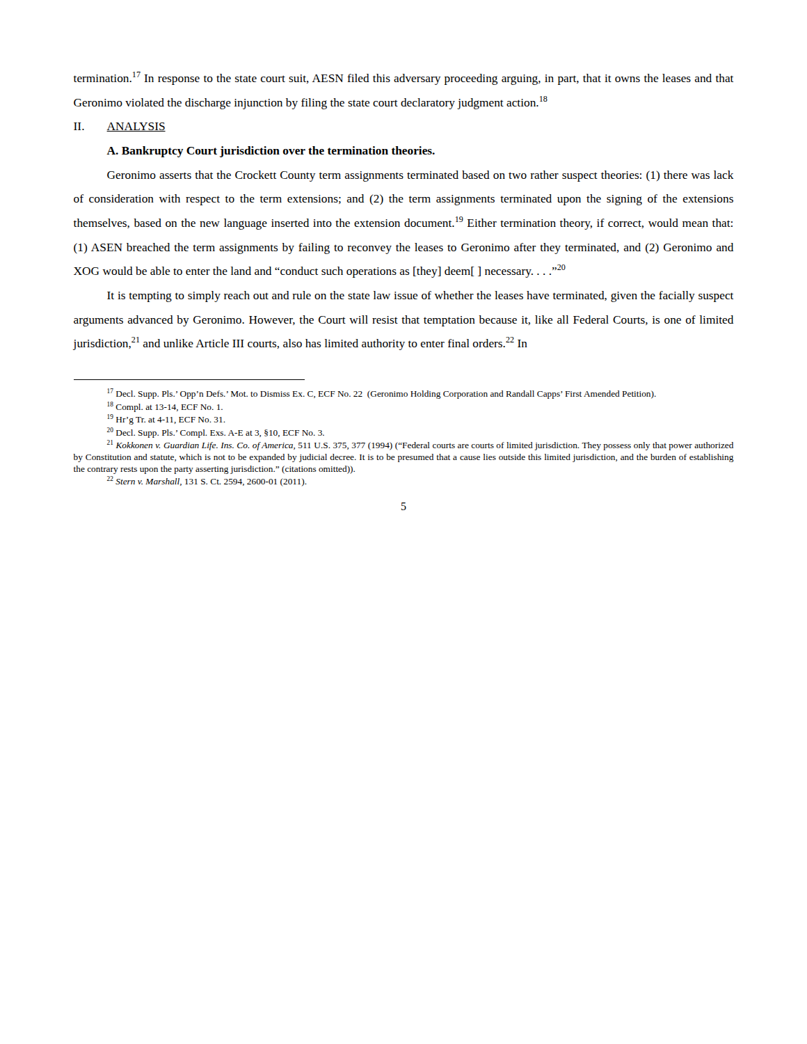termination.17 In response to the state court suit, AESN filed this adversary proceeding arguing, in part, that it owns the leases and that Geronimo violated the discharge injunction by filing the state court declaratory judgment action.18
II. ANALYSIS
A. Bankruptcy Court jurisdiction over the termination theories.
Geronimo asserts that the Crockett County term assignments terminated based on two rather suspect theories: (1) there was lack of consideration with respect to the term extensions; and (2) the term assignments terminated upon the signing of the extensions themselves, based on the new language inserted into the extension document.19 Either termination theory, if correct, would mean that: (1) ASEN breached the term assignments by failing to reconvey the leases to Geronimo after they terminated, and (2) Geronimo and XOG would be able to enter the land and “conduct such operations as [they] deem[ ] necessary. . . .”20
It is tempting to simply reach out and rule on the state law issue of whether the leases have terminated, given the facially suspect arguments advanced by Geronimo. However, the Court will resist that temptation because it, like all Federal Courts, is one of limited jurisdiction,21 and unlike Article III courts, also has limited authority to enter final orders.22 In
17 Decl. Supp. Pls.’ Opp’n Defs.’ Mot. to Dismiss Ex. C, ECF No. 22 (Geronimo Holding Corporation and Randall Capps’ First Amended Petition).
18 Compl. at 13-14, ECF No. 1.
19 Hr’g Tr. at 4-11, ECF No. 31.
20 Decl. Supp. Pls.’ Compl. Exs. A-E at 3, §10, ECF No. 3.
21 Kokkonen v. Guardian Life. Ins. Co. of America, 511 U.S. 375, 377 (1994) (“Federal courts are courts of limited jurisdiction. They possess only that power authorized by Constitution and statute, which is not to be expanded by judicial decree. It is to be presumed that a cause lies outside this limited jurisdiction, and the burden of establishing the contrary rests upon the party asserting jurisdiction.” (citations omitted)).
22 Stern v. Marshall, 131 S. Ct. 2594, 2600-01 (2011).
5